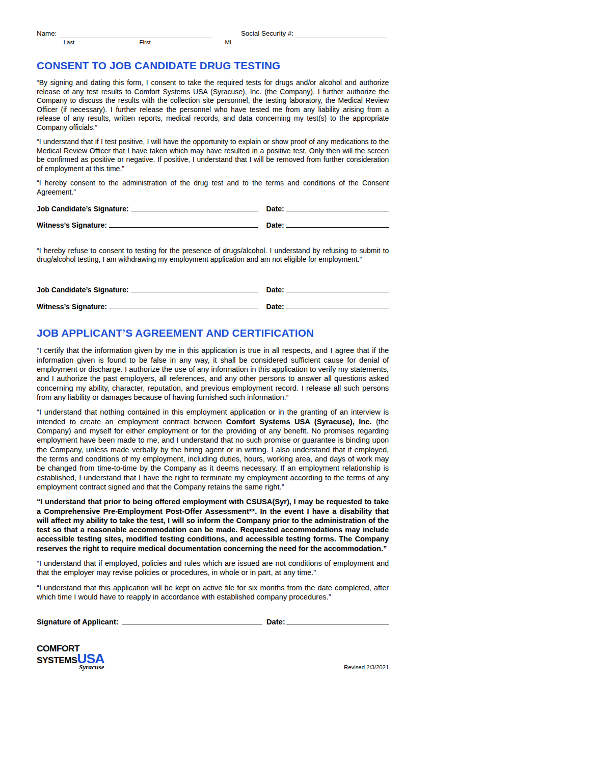Name:
Social Security #:
Last First MI
CONSENT TO JOB CANDIDATE DRUG TESTING
“By signing and dating this form, I consent to take the required tests for drugs and/or alcohol and authorize release of any test results to Comfort Systems USA (Syracuse), Inc. (the Company). I further authorize the Company to discuss the results with the collection site personnel, the testing laboratory, the Medical Review Officer (if necessary). I further release the personnel who have tested me from any liability arising from a release of any results, written reports, medical records, and data concerning my test(s) to the appropriate Company officials.”
“I understand that if I test positive, I will have the opportunity to explain or show proof of any medications to the Medical Review Officer that I have taken which may have resulted in a positive test. Only then will the screen be confirmed as positive or negative. If positive, I understand that I will be removed from further consideration of employment at this time.”
“I hereby consent to the administration of the drug test and to the terms and conditions of the Consent Agreement.”
Job Candidate’s Signature: Date:
Witness’s Signature: Date:
“I hereby refuse to consent to testing for the presence of drugs/alcohol. I understand by refusing to submit to drug/alcohol testing, I am withdrawing my employment application and am not eligible for employment.”
Job Candidate’s Signature: Date:
Witness’s Signature: Date:
JOB APPLICANT’S AGREEMENT AND CERTIFICATION
“I certify that the information given by me in this application is true in all respects, and I agree that if the information given is found to be false in any way, it shall be considered sufficient cause for denial of employment or discharge. I authorize the use of any information in this application to verify my statements, and I authorize the past employers, all references, and any other persons to answer all questions asked concerning my ability, character, reputation, and previous employment record. I release all such persons from any liability or damages because of having furnished such information.”
“I understand that nothing contained in this employment application or in the granting of an interview is intended to create an employment contract between Comfort Systems USA (Syracuse), Inc. (the Company) and myself for either employment or for the providing of any benefit. No promises regarding employment have been made to me, and I understand that no such promise or guarantee is binding upon the Company, unless made verbally by the hiring agent or in writing. I also understand that if employed, the terms and conditions of my employment, including duties, hours, working area, and days of work may be changed from time-to-time by the Company as it deems necessary. If an employment relationship is established, I understand that I have the right to terminate my employment according to the terms of any employment contract signed and that the Company retains the same right.”
“I understand that prior to being offered employment with CSUSA(Syr), I may be requested to take a Comprehensive Pre-Employment Post-Offer Assessment**. In the event I have a disability that will affect my ability to take the test, I will so inform the Company prior to the administration of the test so that a reasonable accommodation can be made. Requested accommodations may include accessible testing sites, modified testing conditions, and accessible testing forms. The Company reserves the right to require medical documentation concerning the need for the accommodation.”
“I understand that if employed, policies and rules which are issued are not conditions of employment and that the employer may revise policies or procedures, in whole or in part, at any time.”
“I understand that this application will be kept on active file for six months from the date completed, after which time I would have to reapply in accordance with established company procedures.”
Signature of Applicant: Date:
COMFORT SYSTEMSUSA Syracuse
Revised 2/3/2021